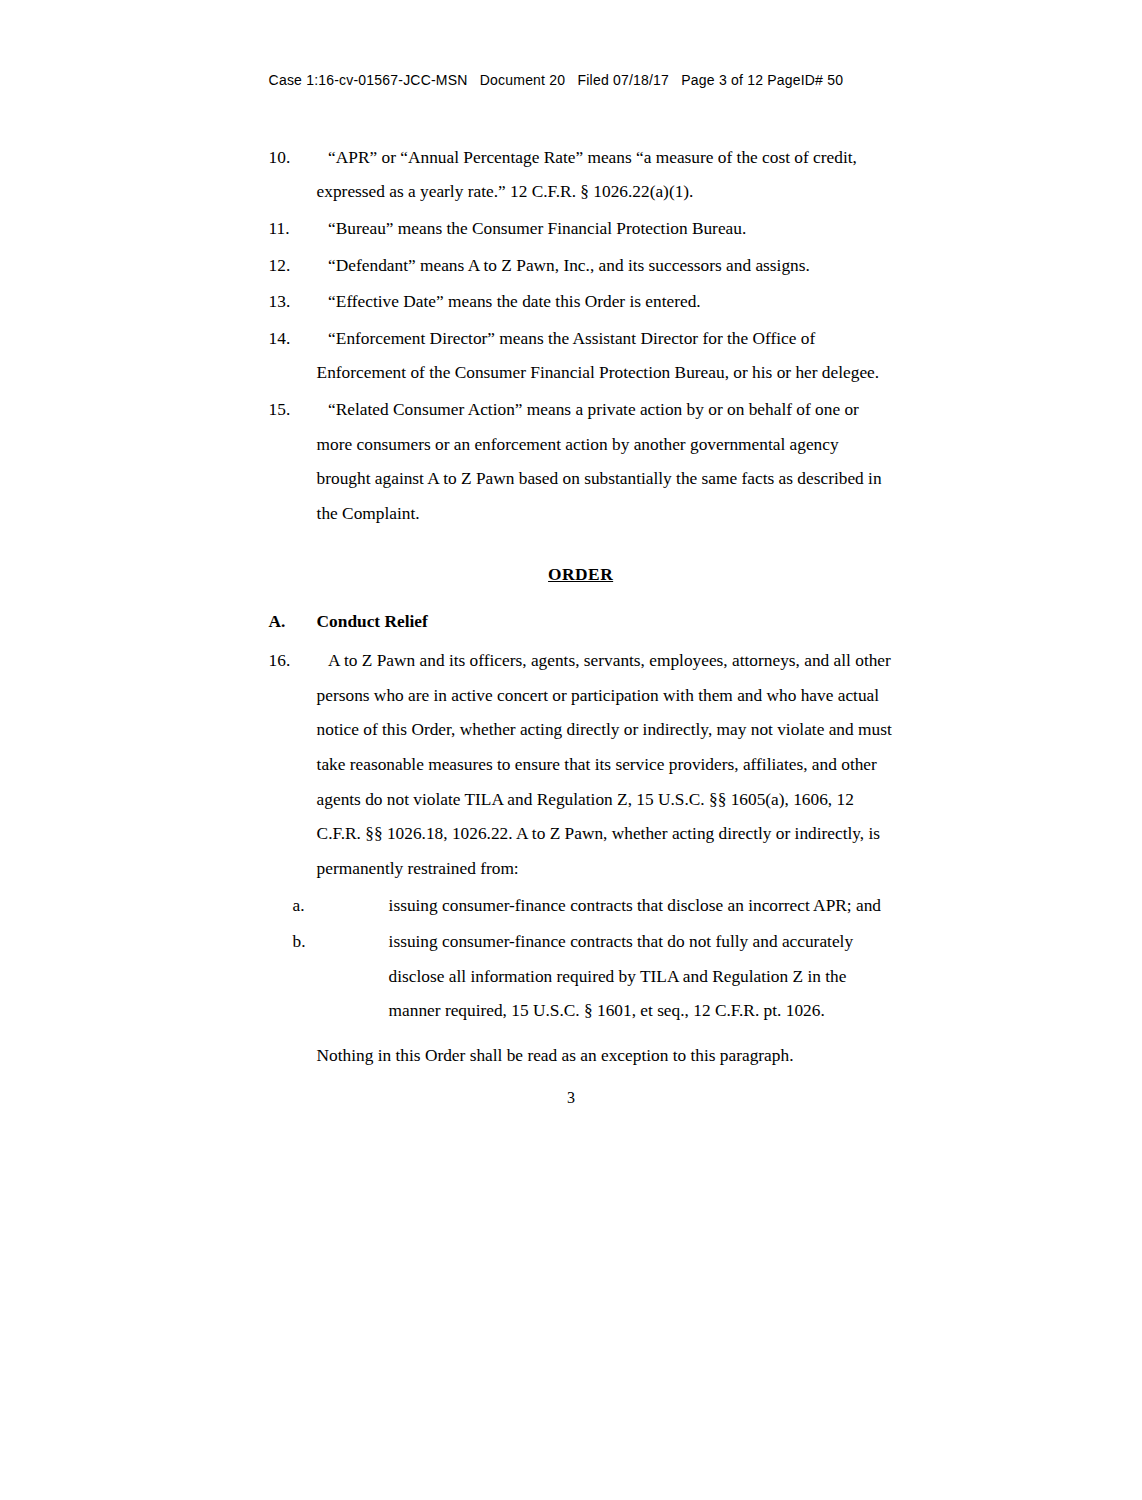Case 1:16-cv-01567-JCC-MSN Document 20 Filed 07/18/17 Page 3 of 12 PageID# 50
10.“APR” or “Annual Percentage Rate” means “a measure of the cost of credit, expressed as a yearly rate.” 12 C.F.R. § 1026.22(a)(1).
11.“Bureau” means the Consumer Financial Protection Bureau.
12.“Defendant” means A to Z Pawn, Inc., and its successors and assigns.
13.“Effective Date” means the date this Order is entered.
14.“Enforcement Director” means the Assistant Director for the Office of Enforcement of the Consumer Financial Protection Bureau, or his or her delegee.
15.“Related Consumer Action” means a private action by or on behalf of one or more consumers or an enforcement action by another governmental agency brought against A to Z Pawn based on substantially the same facts as described in the Complaint.
ORDER
A. Conduct Relief
16. A to Z Pawn and its officers, agents, servants, employees, attorneys, and all other persons who are in active concert or participation with them and who have actual notice of this Order, whether acting directly or indirectly, may not violate and must take reasonable measures to ensure that its service providers, affiliates, and other agents do not violate TILA and Regulation Z, 15 U.S.C. §§ 1605(a), 1606, 12 C.F.R. §§ 1026.18, 1026.22. A to Z Pawn, whether acting directly or indirectly, is permanently restrained from:
a. issuing consumer-finance contracts that disclose an incorrect APR; and
b. issuing consumer-finance contracts that do not fully and accurately disclose all information required by TILA and Regulation Z in the manner required, 15 U.S.C. § 1601, et seq., 12 C.F.R. pt. 1026.
Nothing in this Order shall be read as an exception to this paragraph.
3